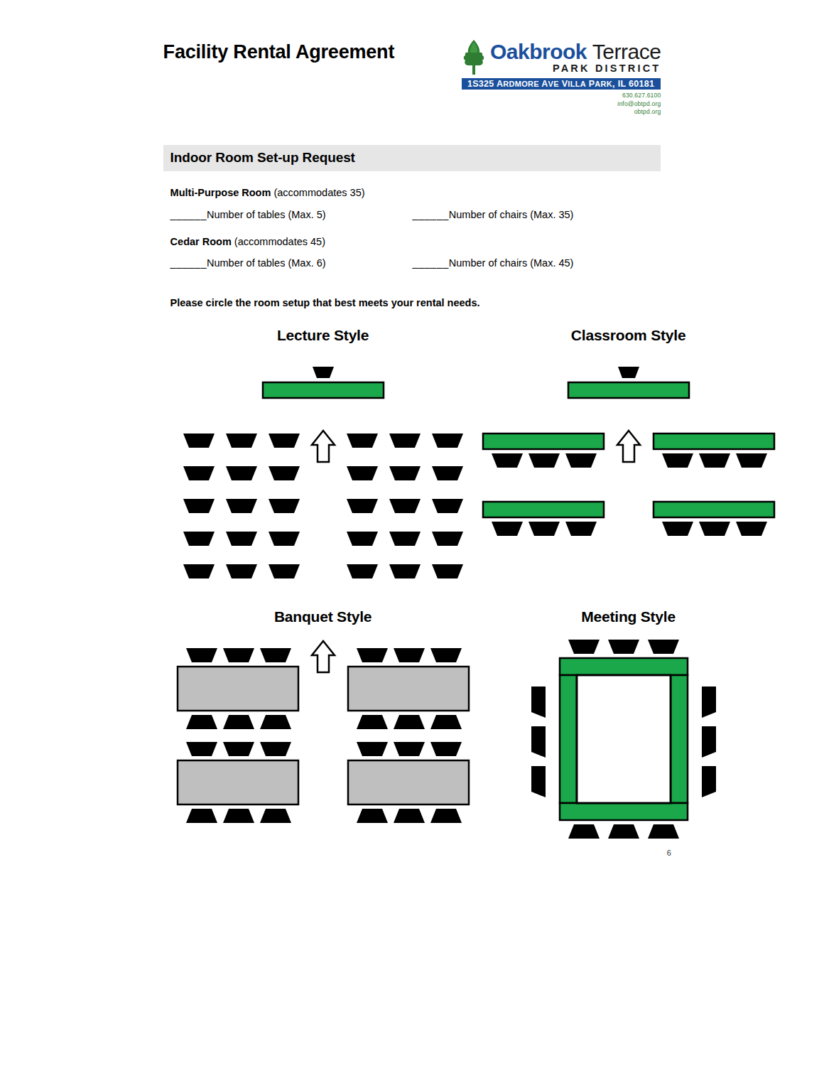Facility Rental Agreement
Oakbrook Terrace
PARK DISTRICT
1S325 ARDMORE AVE VILLA PARK, IL 60181
630.627.6100
info@obtpd.org
obtpd.org
Indoor Room Set-up Request
Multi-Purpose Room (accommodates 35)
______Number of tables (Max. 5)
______Number of chairs (Max. 35)
Cedar Room (accommodates 45)
______Number of tables (Max. 6)
______Number of chairs (Max. 45)
Please circle the room setup that best meets your rental needs.
Lecture Style
Classroom Style
Banquet Style
Meeting Style
6